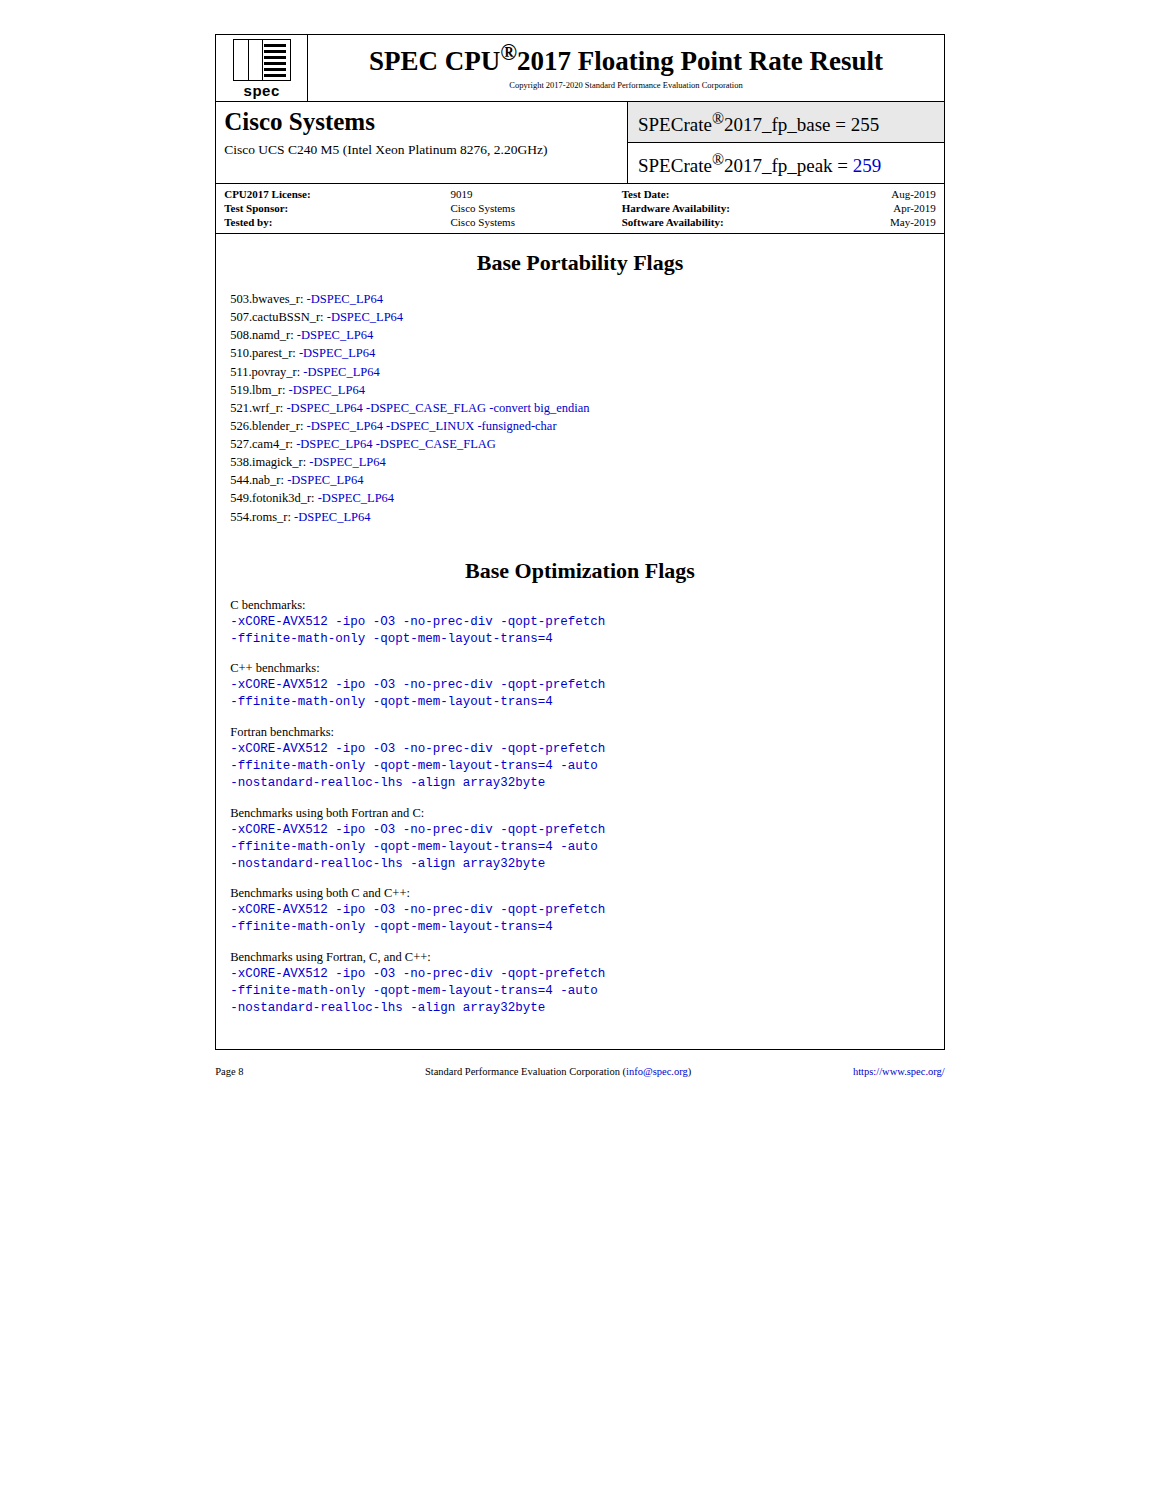spec
SPEC CPU®2017 Floating Point Rate Result
Copyright 2017-2020 Standard Performance Evaluation Corporation
Cisco Systems
Cisco UCS C240 M5 (Intel Xeon Platinum 8276, 2.20GHz)
SPECrate®2017_fp_base = 255
SPECrate®2017_fp_peak = 259
| CPU2017 License: | 9019 |
| Test Sponsor: | Cisco Systems |
| Tested by: | Cisco Systems |
| Test Date: | Aug-2019 |
| Hardware Availability: | Apr-2019 |
| Software Availability: | May-2019 |
Base Portability Flags
503.bwaves_r: -DSPEC_LP64
507.cactuBSSN_r: -DSPEC_LP64
508.namd_r: -DSPEC_LP64
510.parest_r: -DSPEC_LP64
511.povray_r: -DSPEC_LP64
519.lbm_r: -DSPEC_LP64
521.wrf_r: -DSPEC_LP64 -DSPEC_CASE_FLAG -convert big_endian
526.blender_r: -DSPEC_LP64 -DSPEC_LINUX -funsigned-char
527.cam4_r: -DSPEC_LP64 -DSPEC_CASE_FLAG
538.imagick_r: -DSPEC_LP64
544.nab_r: -DSPEC_LP64
549.fotonik3d_r: -DSPEC_LP64
554.roms_r: -DSPEC_LP64
Base Optimization Flags
C benchmarks:
-xCORE-AVX512 -ipo -O3 -no-prec-div -qopt-prefetch -ffinite-math-only -qopt-mem-layout-trans=4
C++ benchmarks:
-xCORE-AVX512 -ipo -O3 -no-prec-div -qopt-prefetch -ffinite-math-only -qopt-mem-layout-trans=4
Fortran benchmarks:
-xCORE-AVX512 -ipo -O3 -no-prec-div -qopt-prefetch -ffinite-math-only -qopt-mem-layout-trans=4 -auto -nostandard-realloc-lhs -align array32byte
Benchmarks using both Fortran and C:
-xCORE-AVX512 -ipo -O3 -no-prec-div -qopt-prefetch -ffinite-math-only -qopt-mem-layout-trans=4 -auto -nostandard-realloc-lhs -align array32byte
Benchmarks using both C and C++:
-xCORE-AVX512 -ipo -O3 -no-prec-div -qopt-prefetch -ffinite-math-only -qopt-mem-layout-trans=4
Benchmarks using Fortran, C, and C++:
-xCORE-AVX512 -ipo -O3 -no-prec-div -qopt-prefetch -ffinite-math-only -qopt-mem-layout-trans=4 -auto -nostandard-realloc-lhs -align array32byte
Page 8
Standard Performance Evaluation Corporation (info@spec.org)
https://www.spec.org/